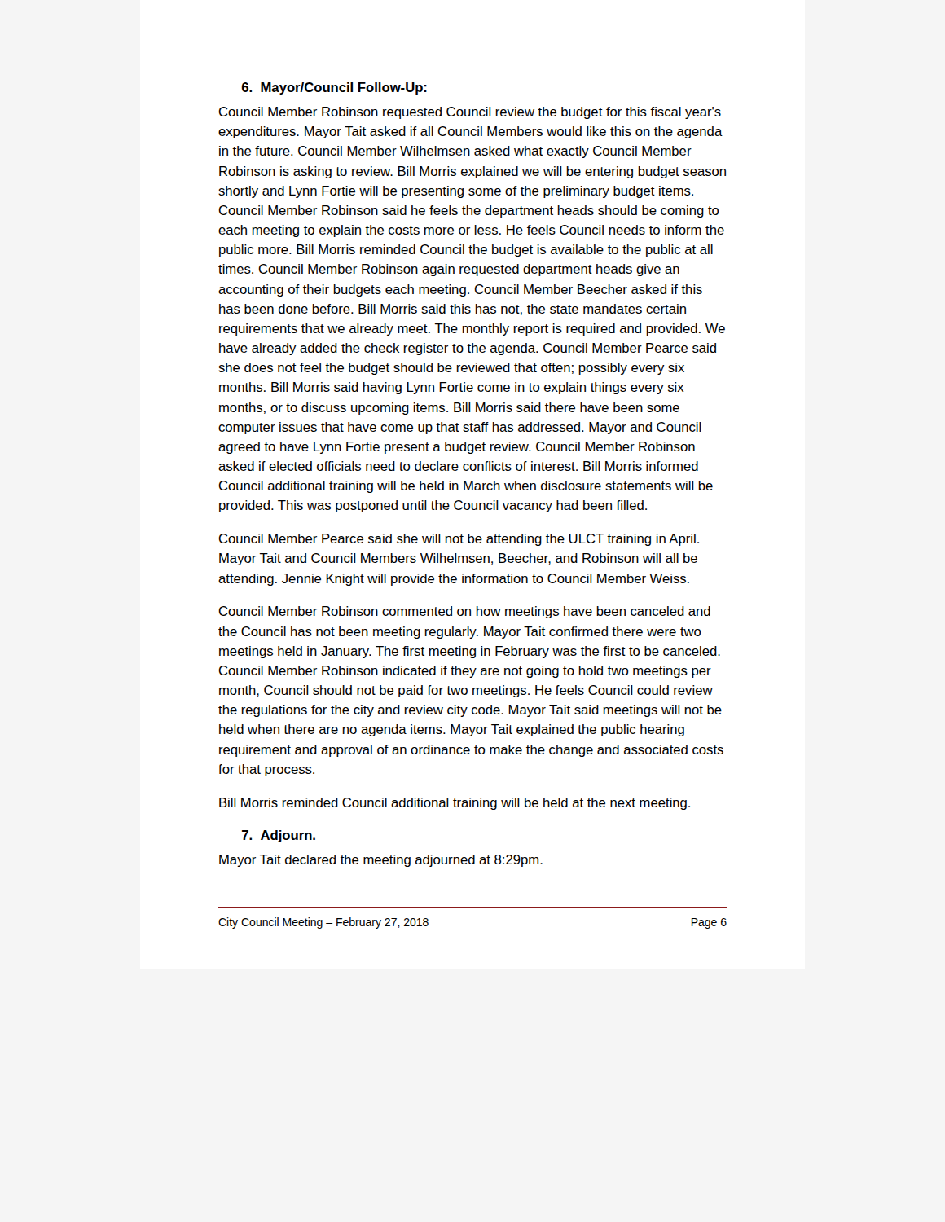6. Mayor/Council Follow-Up:
Council Member Robinson requested Council review the budget for this fiscal year's expenditures. Mayor Tait asked if all Council Members would like this on the agenda in the future. Council Member Wilhelmsen asked what exactly Council Member Robinson is asking to review. Bill Morris explained we will be entering budget season shortly and Lynn Fortie will be presenting some of the preliminary budget items. Council Member Robinson said he feels the department heads should be coming to each meeting to explain the costs more or less. He feels Council needs to inform the public more. Bill Morris reminded Council the budget is available to the public at all times. Council Member Robinson again requested department heads give an accounting of their budgets each meeting. Council Member Beecher asked if this has been done before. Bill Morris said this has not, the state mandates certain requirements that we already meet. The monthly report is required and provided. We have already added the check register to the agenda. Council Member Pearce said she does not feel the budget should be reviewed that often; possibly every six months. Bill Morris said having Lynn Fortie come in to explain things every six months, or to discuss upcoming items. Bill Morris said there have been some computer issues that have come up that staff has addressed. Mayor and Council agreed to have Lynn Fortie present a budget review. Council Member Robinson asked if elected officials need to declare conflicts of interest. Bill Morris informed Council additional training will be held in March when disclosure statements will be provided. This was postponed until the Council vacancy had been filled.
Council Member Pearce said she will not be attending the ULCT training in April. Mayor Tait and Council Members Wilhelmsen, Beecher, and Robinson will all be attending. Jennie Knight will provide the information to Council Member Weiss.
Council Member Robinson commented on how meetings have been canceled and the Council has not been meeting regularly. Mayor Tait confirmed there were two meetings held in January. The first meeting in February was the first to be canceled. Council Member Robinson indicated if they are not going to hold two meetings per month, Council should not be paid for two meetings. He feels Council could review the regulations for the city and review city code. Mayor Tait said meetings will not be held when there are no agenda items. Mayor Tait explained the public hearing requirement and approval of an ordinance to make the change and associated costs for that process.
Bill Morris reminded Council additional training will be held at the next meeting.
7. Adjourn.
Mayor Tait declared the meeting adjourned at 8:29pm.
City Council Meeting – February 27, 2018 Page 6